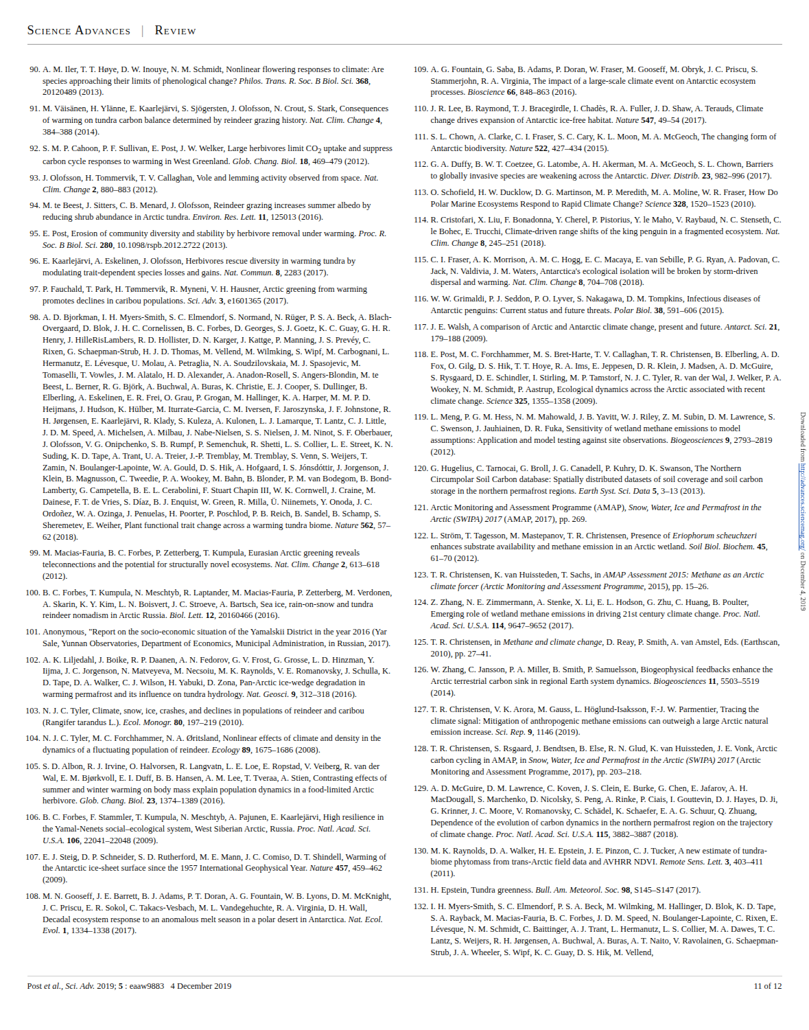Science Advances | Review
Downloaded from http://advances.sciencemag.org/ on December 4, 2019
A. M. Iler, T. T. Høye, D. W. Inouye, N. M. Schmidt, Nonlinear flowering responses to climate: Are species approaching their limits of phenological change? Philos. Trans. R. Soc. B Biol. Sci. 368, 20120489 (2013).
M. Väisänen, H. Ylänne, E. Kaarlejärvi, S. Sjögersten, J. Olofsson, N. Crout, S. Stark, Consequences of warming on tundra carbon balance determined by reindeer grazing history. Nat. Clim. Change 4, 384–388 (2014).
S. M. P. Cahoon, P. F. Sullivan, E. Post, J. W. Welker, Large herbivores limit CO2 uptake and suppress carbon cycle responses to warming in West Greenland. Glob. Chang. Biol. 18, 469–479 (2012).
J. Olofsson, H. Tommervik, T. V. Callaghan, Vole and lemming activity observed from space. Nat. Clim. Change 2, 880–883 (2012).
M. te Beest, J. Sitters, C. B. Menard, J. Olofsson, Reindeer grazing increases summer albedo by reducing shrub abundance in Arctic tundra. Environ. Res. Lett. 11, 125013 (2016).
E. Post, Erosion of community diversity and stability by herbivore removal under warming. Proc. R. Soc. B Biol. Sci. 280, 10.1098/rspb.2012.2722 (2013).
E. Kaarlejärvi, A. Eskelinen, J. Olofsson, Herbivores rescue diversity in warming tundra by modulating trait-dependent species losses and gains. Nat. Commun. 8, 2283 (2017).
P. Fauchald, T. Park, H. Tømmervik, R. Myneni, V. H. Hausner, Arctic greening from warming promotes declines in caribou populations. Sci. Adv. 3, e1601365 (2017).
A. D. Bjorkman, I. H. Myers-Smith, S. C. Elmendorf, S. Normand, N. Rüger, P. S. A. Beck, A. Blach-Overgaard, D. Blok, J. H. C. Cornelissen, B. C. Forbes, D. Georges, S. J. Goetz, K. C. Guay, G. H. R. Henry, J. HilleRisLambers, R. D. Hollister, D. N. Karger, J. Kattge, P. Manning, J. S. Prevéy, C. Rixen, G. Schaepman-Strub, H. J. D. Thomas, M. Vellend, M. Wilmking, S. Wipf, M. Carbognani, L. Hermanutz, E. Lévesque, U. Molau, A. Petraglia, N. A. Soudzilovskaia, M. J. Spasojevic, M. Tomaselli, T. Vowles, J. M. Alatalo, H. D. Alexander, A. Anadon-Rosell, S. Angers-Blondin, M. te Beest, L. Berner, R. G. Björk, A. Buchwal, A. Buras, K. Christie, E. J. Cooper, S. Dullinger, B. Elberling, A. Eskelinen, E. R. Frei, O. Grau, P. Grogan, M. Hallinger, K. A. Harper, M. M. P. D. Heijmans, J. Hudson, K. Hülber, M. Iturrate-Garcia, C. M. Iversen, F. Jaroszynska, J. F. Johnstone, R. H. Jørgensen, E. Kaarlejärvi, R. Klady, S. Kuleza, A. Kulonen, L. J. Lamarque, T. Lantz, C. J. Little, J. D. M. Speed, A. Michelsen, A. Milbau, J. Nabe-Nielsen, S. S. Nielsen, J. M. Ninot, S. F. Oberbauer, J. Olofsson, V. G. Onipchenko, S. B. Rumpf, P. Semenchuk, R. Shetti, L. S. Collier, L. E. Street, K. N. Suding, K. D. Tape, A. Trant, U. A. Treier, J.-P. Tremblay, M. Tremblay, S. Venn, S. Weijers, T. Zamin, N. Boulanger-Lapointe, W. A. Gould, D. S. Hik, A. Hofgaard, I. S. Jónsdóttir, J. Jorgenson, J. Klein, B. Magnusson, C. Tweedie, P. A. Wookey, M. Bahn, B. Blonder, P. M. van Bodegom, B. Bond-Lamberty, G. Campetella, B. E. L. Cerabolini, F. Stuart Chapin III, W. K. Cornwell, J. Craine, M. Dainese, F. T. de Vries, S. Díaz, B. J. Enquist, W. Green, R. Milla, Ü. Niinemets, Y. Onoda, J. C. Ordoñez, W. A. Ozinga, J. Penuelas, H. Poorter, P. Poschlod, P. B. Reich, B. Sandel, B. Schamp, S. Sheremetev, E. Weiher, Plant functional trait change across a warming tundra biome. Nature 562, 57–62 (2018).
M. Macias-Fauria, B. C. Forbes, P. Zetterberg, T. Kumpula, Eurasian Arctic greening reveals teleconnections and the potential for structurally novel ecosystems. Nat. Clim. Change 2, 613–618 (2012).
B. C. Forbes, T. Kumpula, N. Meschtyb, R. Laptander, M. Macias-Fauria, P. Zetterberg, M. Verdonen, A. Skarin, K. Y. Kim, L. N. Boisvert, J. C. Stroeve, A. Bartsch, Sea ice, rain-on-snow and tundra reindeer nomadism in Arctic Russia. Biol. Lett. 12, 20160466 (2016).
Anonymous, "Report on the socio-economic situation of the Yamalskii District in the year 2016 (Yar Sale, Yunnan Observatories, Department of Economics, Municipal Administration, in Russian, 2017).
A. K. Liljedahl, J. Boike, R. P. Daanen, A. N. Fedorov, G. V. Frost, G. Grosse, L. D. Hinzman, Y. Iijma, J. C. Jorgenson, N. Matveyeva, M. Necsoiu, M. K. Raynolds, V. E. Romanovsky, J. Schulla, K. D. Tape, D. A. Walker, C. J. Wilson, H. Yabuki, D. Zona, Pan-Arctic ice-wedge degradation in warming permafrost and its influence on tundra hydrology. Nat. Geosci. 9, 312–318 (2016).
N. J. C. Tyler, Climate, snow, ice, crashes, and declines in populations of reindeer and caribou (Rangifer tarandus L.). Ecol. Monogr. 80, 197–219 (2010).
N. J. C. Tyler, M. C. Forchhammer, N. A. Øritsland, Nonlinear effects of climate and density in the dynamics of a fluctuating population of reindeer. Ecology 89, 1675–1686 (2008).
S. D. Albon, R. J. Irvine, O. Halvorsen, R. Langvatn, L. E. Loe, E. Ropstad, V. Veiberg, R. van der Wal, E. M. Bjørkvoll, E. I. Duff, B. B. Hansen, A. M. Lee, T. Tveraa, A. Stien, Contrasting effects of summer and winter warming on body mass explain population dynamics in a food-limited Arctic herbivore. Glob. Chang. Biol. 23, 1374–1389 (2016).
B. C. Forbes, F. Stammler, T. Kumpula, N. Meschtyb, A. Pajunen, E. Kaarlejärvi, High resilience in the Yamal-Nenets social–ecological system, West Siberian Arctic, Russia. Proc. Natl. Acad. Sci. U.S.A. 106, 22041–22048 (2009).
E. J. Steig, D. P. Schneider, S. D. Rutherford, M. E. Mann, J. C. Comiso, D. T. Shindell, Warming of the Antarctic ice-sheet surface since the 1957 International Geophysical Year. Nature 457, 459–462 (2009).
M. N. Gooseff, J. E. Barrett, B. J. Adams, P. T. Doran, A. G. Fountain, W. B. Lyons, D. M. McKnight, J. C. Priscu, E. R. Sokol, C. Takacs-Vesbach, M. L. Vandegehuchte, R. A. Virginia, D. H. Wall, Decadal ecosystem response to an anomalous melt season in a polar desert in Antarctica. Nat. Ecol. Evol. 1, 1334–1338 (2017).
A. G. Fountain, G. Saba, B. Adams, P. Doran, W. Fraser, M. Gooseff, M. Obryk, J. C. Priscu, S. Stammerjohn, R. A. Virginia, The impact of a large-scale climate event on Antarctic ecosystem processes. Bioscience 66, 848–863 (2016).
J. R. Lee, B. Raymond, T. J. Bracegirdle, I. Chadès, R. A. Fuller, J. D. Shaw, A. Terauds, Climate change drives expansion of Antarctic ice-free habitat. Nature 547, 49–54 (2017).
S. L. Chown, A. Clarke, C. I. Fraser, S. C. Cary, K. L. Moon, M. A. McGeoch, The changing form of Antarctic biodiversity. Nature 522, 427–434 (2015).
G. A. Duffy, B. W. T. Coetzee, G. Latombe, A. H. Akerman, M. A. McGeoch, S. L. Chown, Barriers to globally invasive species are weakening across the Antarctic. Diver. Distrib. 23, 982–996 (2017).
O. Schofield, H. W. Ducklow, D. G. Martinson, M. P. Meredith, M. A. Moline, W. R. Fraser, How Do Polar Marine Ecosystems Respond to Rapid Climate Change? Science 328, 1520–1523 (2010).
R. Cristofari, X. Liu, F. Bonadonna, Y. Cherel, P. Pistorius, Y. le Maho, V. Raybaud, N. C. Stenseth, C. le Bohec, E. Trucchi, Climate-driven range shifts of the king penguin in a fragmented ecosystem. Nat. Clim. Change 8, 245–251 (2018).
C. I. Fraser, A. K. Morrison, A. M. C. Hogg, E. C. Macaya, E. van Sebille, P. G. Ryan, A. Padovan, C. Jack, N. Valdivia, J. M. Waters, Antarctica's ecological isolation will be broken by storm-driven dispersal and warming. Nat. Clim. Change 8, 704–708 (2018).
W. W. Grimaldi, P. J. Seddon, P. O. Lyver, S. Nakagawa, D. M. Tompkins, Infectious diseases of Antarctic penguins: Current status and future threats. Polar Biol. 38, 591–606 (2015).
J. E. Walsh, A comparison of Arctic and Antarctic climate change, present and future. Antarct. Sci. 21, 179–188 (2009).
E. Post, M. C. Forchhammer, M. S. Bret-Harte, T. V. Callaghan, T. R. Christensen, B. Elberling, A. D. Fox, O. Gilg, D. S. Hik, T. T. Hoye, R. A. Ims, E. Jeppesen, D. R. Klein, J. Madsen, A. D. McGuire, S. Rysgaard, D. E. Schindler, I. Stirling, M. P. Tamstorf, N. J. C. Tyler, R. van der Wal, J. Welker, P. A. Wookey, N. M. Schmidt, P. Aastrup, Ecological dynamics across the Arctic associated with recent climate change. Science 325, 1355–1358 (2009).
L. Meng, P. G. M. Hess, N. M. Mahowald, J. B. Yavitt, W. J. Riley, Z. M. Subin, D. M. Lawrence, S. C. Swenson, J. Jauhiainen, D. R. Fuka, Sensitivity of wetland methane emissions to model assumptions: Application and model testing against site observations. Biogeosciences 9, 2793–2819 (2012).
G. Hugelius, C. Tarnocai, G. Broll, J. G. Canadell, P. Kuhry, D. K. Swanson, The Northern Circumpolar Soil Carbon database: Spatially distributed datasets of soil coverage and soil carbon storage in the northern permafrost regions. Earth Syst. Sci. Data 5, 3–13 (2013).
Arctic Monitoring and Assessment Programme (AMAP), Snow, Water, Ice and Permafrost in the Arctic (SWIPA) 2017 (AMAP, 2017), pp. 269.
L. Ström, T. Tagesson, M. Mastepanov, T. R. Christensen, Presence of Eriophorum scheuchzeri enhances substrate availability and methane emission in an Arctic wetland. Soil Biol. Biochem. 45, 61–70 (2012).
T. R. Christensen, K. van Huissteden, T. Sachs, in AMAP Assessment 2015: Methane as an Arctic climate forcer (Arctic Monitoring and Assessment Programme, 2015), pp. 15–26.
Z. Zhang, N. E. Zimmermann, A. Stenke, X. Li, E. L. Hodson, G. Zhu, C. Huang, B. Poulter, Emerging role of wetland methane emissions in driving 21st century climate change. Proc. Natl. Acad. Sci. U.S.A. 114, 9647–9652 (2017).
T. R. Christensen, in Methane and climate change, D. Reay, P. Smith, A. van Amstel, Eds. (Earthscan, 2010), pp. 27–41.
W. Zhang, C. Jansson, P. A. Miller, B. Smith, P. Samuelsson, Biogeophysical feedbacks enhance the Arctic terrestrial carbon sink in regional Earth system dynamics. Biogeosciences 11, 5503–5519 (2014).
T. R. Christensen, V. K. Arora, M. Gauss, L. Höglund-Isaksson, F.-J. W. Parmentier, Tracing the climate signal: Mitigation of anthropogenic methane emissions can outweigh a large Arctic natural emission increase. Sci. Rep. 9, 1146 (2019).
T. R. Christensen, S. Rsgaard, J. Bendtsen, B. Else, R. N. Glud, K. van Huissteden, J. E. Vonk, Arctic carbon cycling in AMAP, in Snow, Water, Ice and Permafrost in the Arctic (SWIPA) 2017 (Arctic Monitoring and Assessment Programme, 2017), pp. 203–218.
A. D. McGuire, D. M. Lawrence, C. Koven, J. S. Clein, E. Burke, G. Chen, E. Jafarov, A. H. MacDougall, S. Marchenko, D. Nicolsky, S. Peng, A. Rinke, P. Ciais, I. Gouttevin, D. J. Hayes, D. Ji, G. Krinner, J. C. Moore, V. Romanovsky, C. Schädel, K. Schaefer, E. A. G. Schuur, Q. Zhuang, Dependence of the evolution of carbon dynamics in the northern permafrost region on the trajectory of climate change. Proc. Natl. Acad. Sci. U.S.A. 115, 3882–3887 (2018).
M. K. Raynolds, D. A. Walker, H. E. Epstein, J. E. Pinzon, C. J. Tucker, A new estimate of tundra-biome phytomass from trans-Arctic field data and AVHRR NDVI. Remote Sens. Lett. 3, 403–411 (2011).
H. Epstein, Tundra greenness. Bull. Am. Meteorol. Soc. 98, S145–S147 (2017).
I. H. Myers-Smith, S. C. Elmendorf, P. S. A. Beck, M. Wilmking, M. Hallinger, D. Blok, K. D. Tape, S. A. Rayback, M. Macias-Fauria, B. C. Forbes, J. D. M. Speed, N. Boulanger-Lapointe, C. Rixen, E. Lévesque, N. M. Schmidt, C. Baittinger, A. J. Trant, L. Hermanutz, L. S. Collier, M. A. Dawes, T. C. Lantz, S. Weijers, R. H. Jørgensen, A. Buchwal, A. Buras, A. T. Naito, V. Ravolainen, G. Schaepman-Strub, J. A. Wheeler, S. Wipf, K. C. Guay, D. S. Hik, M. Vellend,
Post et al., Sci. Adv. 2019; 5 : eaaw9883 4 December 2019 11 of 12